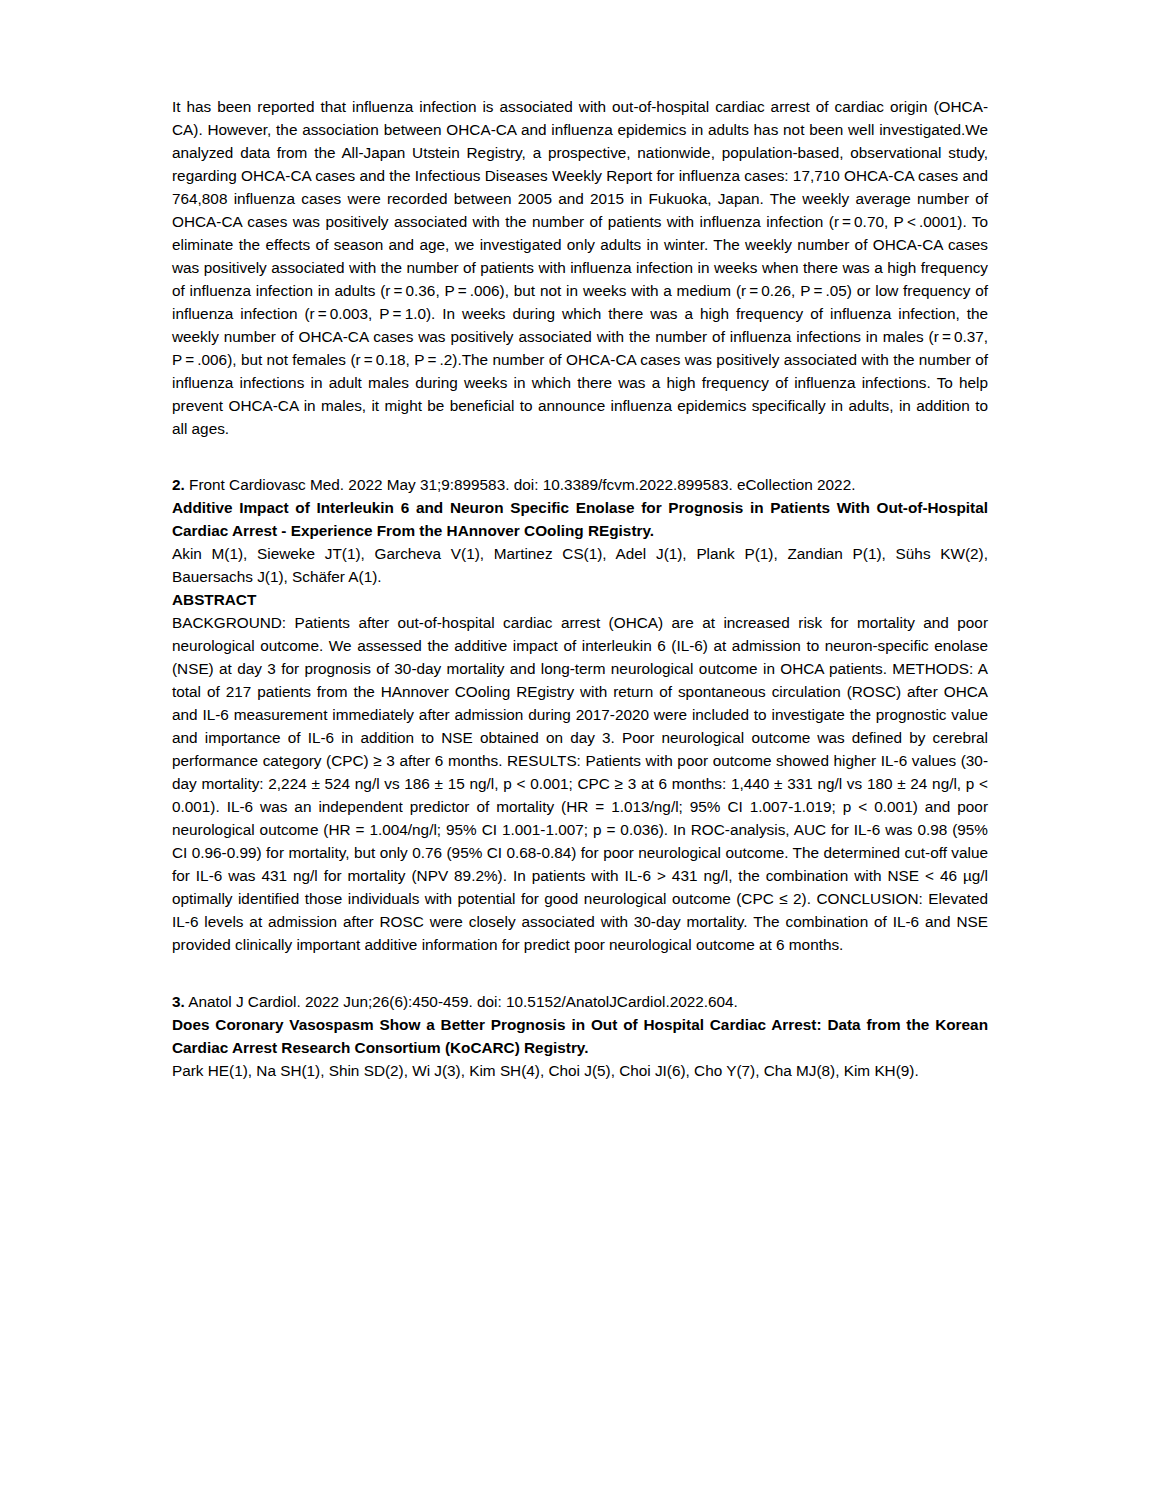It has been reported that influenza infection is associated with out-of-hospital cardiac arrest of cardiac origin (OHCA-CA). However, the association between OHCA-CA and influenza epidemics in adults has not been well investigated.We analyzed data from the All-Japan Utstein Registry, a prospective, nationwide, population-based, observational study, regarding OHCA-CA cases and the Infectious Diseases Weekly Report for influenza cases: 17,710 OHCA-CA cases and 764,808 influenza cases were recorded between 2005 and 2015 in Fukuoka, Japan. The weekly average number of OHCA-CA cases was positively associated with the number of patients with influenza infection (r = 0.70, P < .0001). To eliminate the effects of season and age, we investigated only adults in winter. The weekly number of OHCA-CA cases was positively associated with the number of patients with influenza infection in weeks when there was a high frequency of influenza infection in adults (r = 0.36, P = .006), but not in weeks with a medium (r = 0.26, P = .05) or low frequency of influenza infection (r = 0.003, P = 1.0). In weeks during which there was a high frequency of influenza infection, the weekly number of OHCA-CA cases was positively associated with the number of influenza infections in males (r = 0.37, P = .006), but not females (r = 0.18, P = .2).The number of OHCA-CA cases was positively associated with the number of influenza infections in adult males during weeks in which there was a high frequency of influenza infections. To help prevent OHCA-CA in males, it might be beneficial to announce influenza epidemics specifically in adults, in addition to all ages.
2. Front Cardiovasc Med. 2022 May 31;9:899583. doi: 10.3389/fcvm.2022.899583. eCollection 2022.
Additive Impact of Interleukin 6 and Neuron Specific Enolase for Prognosis in Patients With Out-of-Hospital Cardiac Arrest - Experience From the HAnnover COoling REgistry.
Akin M(1), Sieweke JT(1), Garcheva V(1), Martinez CS(1), Adel J(1), Plank P(1), Zandian P(1), Sühs KW(2), Bauersachs J(1), Schäfer A(1).
ABSTRACT
BACKGROUND: Patients after out-of-hospital cardiac arrest (OHCA) are at increased risk for mortality and poor neurological outcome. We assessed the additive impact of interleukin 6 (IL-6) at admission to neuron-specific enolase (NSE) at day 3 for prognosis of 30-day mortality and long-term neurological outcome in OHCA patients. METHODS: A total of 217 patients from the HAnnover COoling REgistry with return of spontaneous circulation (ROSC) after OHCA and IL-6 measurement immediately after admission during 2017-2020 were included to investigate the prognostic value and importance of IL-6 in addition to NSE obtained on day 3. Poor neurological outcome was defined by cerebral performance category (CPC) ≥ 3 after 6 months. RESULTS: Patients with poor outcome showed higher IL-6 values (30-day mortality: 2,224 ± 524 ng/l vs 186 ± 15 ng/l, p < 0.001; CPC ≥ 3 at 6 months: 1,440 ± 331 ng/l vs 180 ± 24 ng/l, p < 0.001). IL-6 was an independent predictor of mortality (HR = 1.013/ng/l; 95% CI 1.007-1.019; p < 0.001) and poor neurological outcome (HR = 1.004/ng/l; 95% CI 1.001-1.007; p = 0.036). In ROC-analysis, AUC for IL-6 was 0.98 (95% CI 0.96-0.99) for mortality, but only 0.76 (95% CI 0.68-0.84) for poor neurological outcome. The determined cut-off value for IL-6 was 431 ng/l for mortality (NPV 89.2%). In patients with IL-6 > 431 ng/l, the combination with NSE < 46 µg/l optimally identified those individuals with potential for good neurological outcome (CPC ≤ 2). CONCLUSION: Elevated IL-6 levels at admission after ROSC were closely associated with 30-day mortality. The combination of IL-6 and NSE provided clinically important additive information for predict poor neurological outcome at 6 months.
3. Anatol J Cardiol. 2022 Jun;26(6):450-459. doi: 10.5152/AnatolJCardiol.2022.604.
Does Coronary Vasospasm Show a Better Prognosis in Out of Hospital Cardiac Arrest: Data from the Korean Cardiac Arrest Research Consortium (KoCARC) Registry.
Park HE(1), Na SH(1), Shin SD(2), Wi J(3), Kim SH(4), Choi J(5), Choi JI(6), Cho Y(7), Cha MJ(8), Kim KH(9).